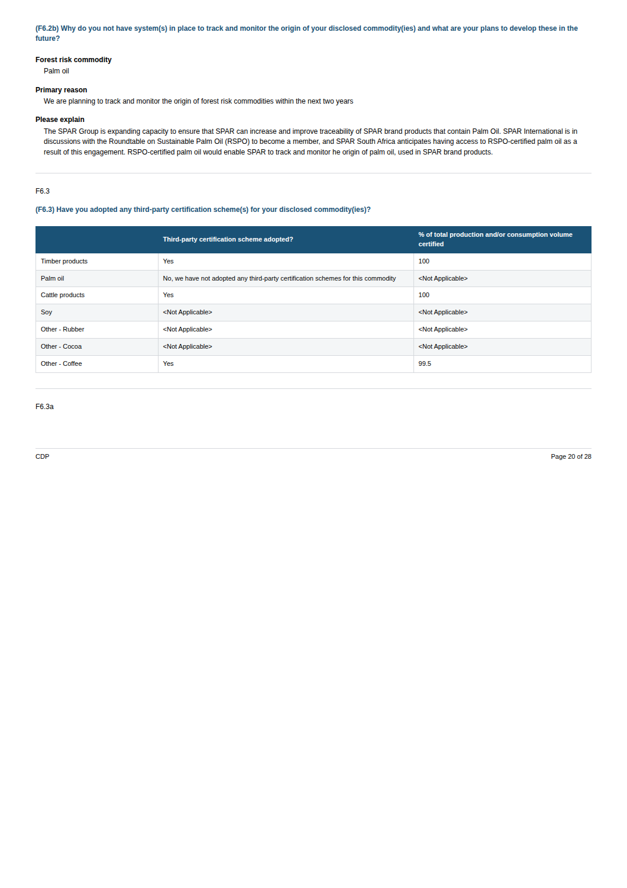(F6.2b) Why do you not have system(s) in place to track and monitor the origin of your disclosed commodity(ies) and what are your plans to develop these in the future?
Forest risk commodity
Palm oil
Primary reason
We are planning to track and monitor the origin of forest risk commodities within the next two years
Please explain
The SPAR Group is expanding capacity to ensure that SPAR can increase and improve traceability of SPAR brand products that contain Palm Oil. SPAR International is in discussions with the Roundtable on Sustainable Palm Oil (RSPO) to become a member, and SPAR South Africa anticipates having access to RSPO-certified palm oil as a result of this engagement. RSPO-certified palm oil would enable SPAR to track and monitor he origin of palm oil, used in SPAR brand products.
F6.3
(F6.3) Have you adopted any third-party certification scheme(s) for your disclosed commodity(ies)?
| | Third-party certification scheme adopted? | % of total production and/or consumption volume certified |
| --- | --- | --- |
| Timber products | Yes | 100 |
| Palm oil | No, we have not adopted any third-party certification schemes for this commodity | <Not Applicable> |
| Cattle products | Yes | 100 |
| Soy | <Not Applicable> | <Not Applicable> |
| Other - Rubber | <Not Applicable> | <Not Applicable> |
| Other - Cocoa | <Not Applicable> | <Not Applicable> |
| Other - Coffee | Yes | 99.5 |
F6.3a
CDP Page 20 of 28